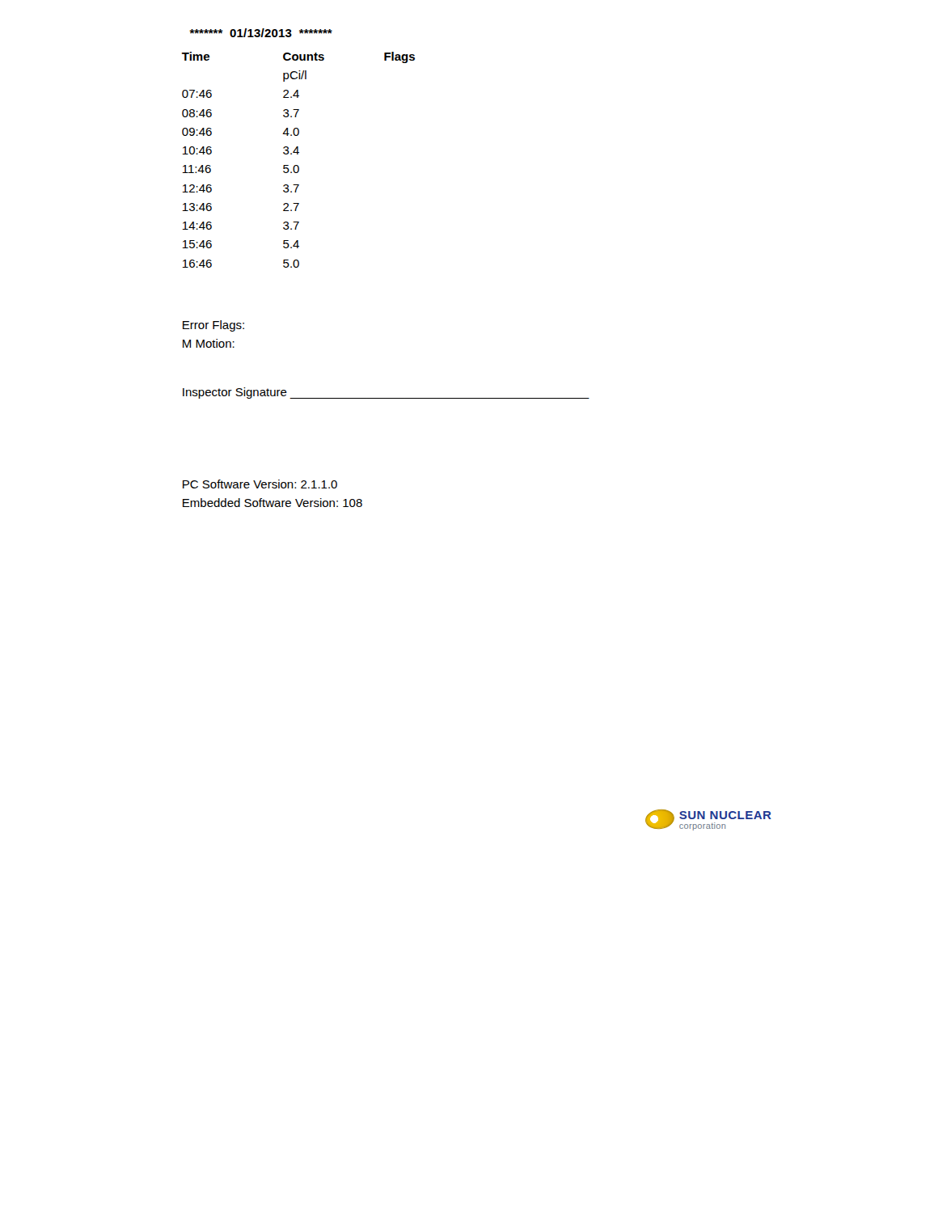******* 01/13/2013 *******
| Time | Counts | Flags |
| --- | --- | --- |
| | pCi/l | |
| 07:46 | 2.4 | |
| 08:46 | 3.7 | |
| 09:46 | 4.0 | |
| 10:46 | 3.4 | |
| 11:46 | 5.0 | |
| 12:46 | 3.7 | |
| 13:46 | 2.7 | |
| 14:46 | 3.7 | |
| 15:46 | 5.4 | |
| 16:46 | 5.0 | |
Error Flags:
M Motion:
Inspector Signature _______________________________________________
PC Software Version: 2.1.1.0
Embedded Software Version: 108
SUN NUCLEAR
corporation